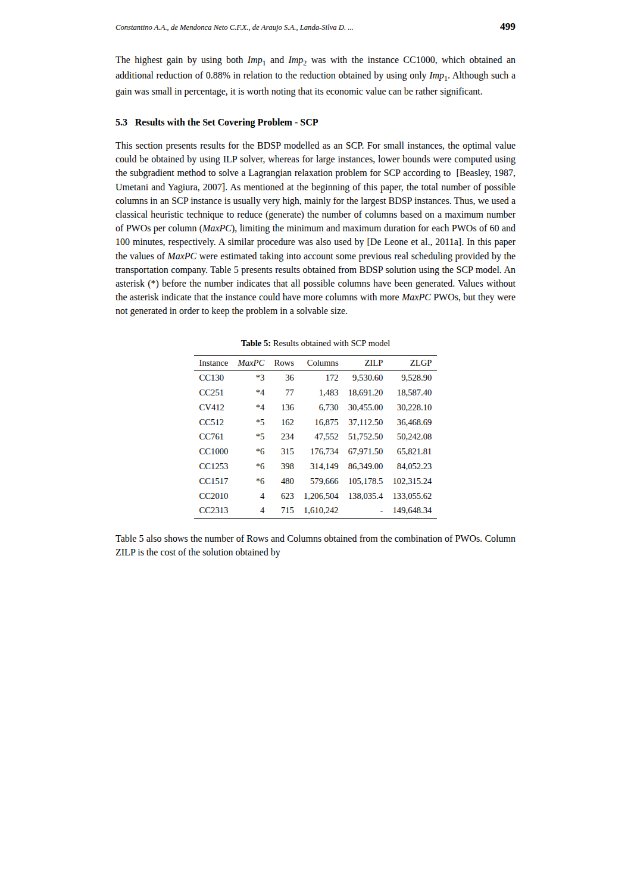Constantino A.A., de Mendonca Neto C.F.X., de Araujo S.A., Landa-Silva D. ... 499
The highest gain by using both Imp1 and Imp2 was with the instance CC1000, which obtained an additional reduction of 0.88% in relation to the reduction obtained by using only Imp1. Although such a gain was small in percentage, it is worth noting that its economic value can be rather significant.
5.3 Results with the Set Covering Problem - SCP
This section presents results for the BDSP modelled as an SCP. For small instances, the optimal value could be obtained by using ILP solver, whereas for large instances, lower bounds were computed using the subgradient method to solve a Lagrangian relaxation problem for SCP according to [Beasley, 1987, Umetani and Yagiura, 2007]. As mentioned at the beginning of this paper, the total number of possible columns in an SCP instance is usually very high, mainly for the largest BDSP instances. Thus, we used a classical heuristic technique to reduce (generate) the number of columns based on a maximum number of PWOs per column (MaxPC), limiting the minimum and maximum duration for each PWOs of 60 and 100 minutes, respectively. A similar procedure was also used by [De Leone et al., 2011a]. In this paper the values of MaxPC were estimated taking into account some previous real scheduling provided by the transportation company. Table 5 presents results obtained from BDSP solution using the SCP model. An asterisk (*) before the number indicates that all possible columns have been generated. Values without the asterisk indicate that the instance could have more columns with more MaxPC PWOs, but they were not generated in order to keep the problem in a solvable size.
Table 5: Results obtained with SCP model
| Instance | MaxPC | Rows | Columns | ZILP | ZLGP |
| --- | --- | --- | --- | --- | --- |
| CC130 | *3 | 36 | 172 | 9,530.60 | 9,528.90 |
| CC251 | *4 | 77 | 1,483 | 18,691.20 | 18,587.40 |
| CV412 | *4 | 136 | 6,730 | 30,455.00 | 30,228.10 |
| CC512 | *5 | 162 | 16,875 | 37,112.50 | 36,468.69 |
| CC761 | *5 | 234 | 47,552 | 51,752.50 | 50,242.08 |
| CC1000 | *6 | 315 | 176,734 | 67,971.50 | 65,821.81 |
| CC1253 | *6 | 398 | 314,149 | 86,349.00 | 84,052.23 |
| CC1517 | *6 | 480 | 579,666 | 105,178.5 | 102,315.24 |
| CC2010 | 4 | 623 | 1,206,504 | 138,035.4 | 133,055.62 |
| CC2313 | 4 | 715 | 1,610,242 | - | 149,648.34 |
Table 5 also shows the number of Rows and Columns obtained from the combination of PWOs. Column ZILP is the cost of the solution obtained by